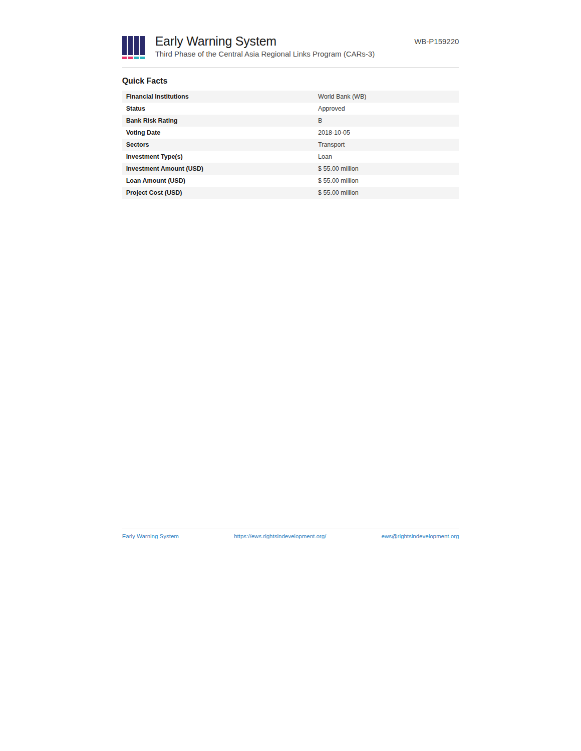Early Warning System
Third Phase of the Central Asia Regional Links Program (CARs-3)
WB-P159220
Quick Facts
| Financial Institutions | World Bank (WB) |
| Status | Approved |
| Bank Risk Rating | B |
| Voting Date | 2018-10-05 |
| Sectors | Transport |
| Investment Type(s) | Loan |
| Investment Amount (USD) | $ 55.00 million |
| Loan Amount (USD) | $ 55.00 million |
| Project Cost (USD) | $ 55.00 million |
Early Warning System
https://ews.rightsindevelopment.org/
ews@rightsindevelopment.org